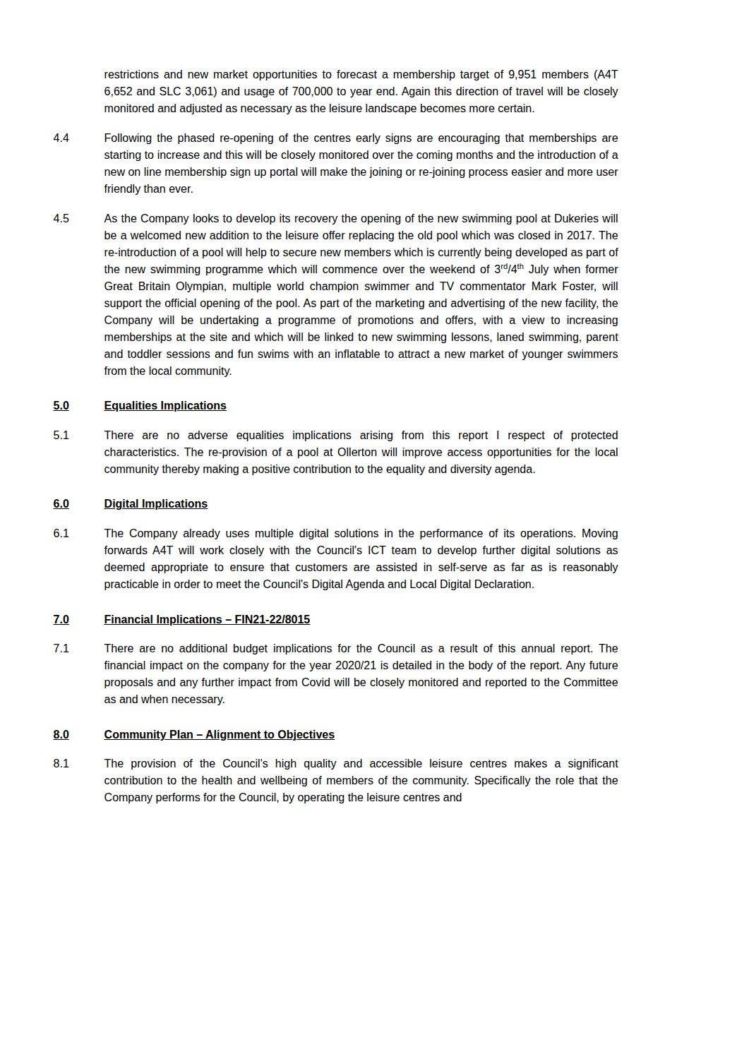restrictions and new market opportunities to forecast a membership target of 9,951 members (A4T 6,652 and SLC 3,061) and usage of 700,000 to year end. Again this direction of travel will be closely monitored and adjusted as necessary as the leisure landscape becomes more certain.
4.4
Following the phased re-opening of the centres early signs are encouraging that memberships are starting to increase and this will be closely monitored over the coming months and the introduction of a new on line membership sign up portal will make the joining or re-joining process easier and more user friendly than ever.
4.5
As the Company looks to develop its recovery the opening of the new swimming pool at Dukeries will be a welcomed new addition to the leisure offer replacing the old pool which was closed in 2017. The re-introduction of a pool will help to secure new members which is currently being developed as part of the new swimming programme which will commence over the weekend of 3rd/4th July when former Great Britain Olympian, multiple world champion swimmer and TV commentator Mark Foster, will support the official opening of the pool. As part of the marketing and advertising of the new facility, the Company will be undertaking a programme of promotions and offers, with a view to increasing memberships at the site and which will be linked to new swimming lessons, laned swimming, parent and toddler sessions and fun swims with an inflatable to attract a new market of younger swimmers from the local community.
5.0 Equalities Implications
5.1
There are no adverse equalities implications arising from this report I respect of protected characteristics. The re-provision of a pool at Ollerton will improve access opportunities for the local community thereby making a positive contribution to the equality and diversity agenda.
6.0 Digital Implications
6.1
The Company already uses multiple digital solutions in the performance of its operations. Moving forwards A4T will work closely with the Council's ICT team to develop further digital solutions as deemed appropriate to ensure that customers are assisted in self-serve as far as is reasonably practicable in order to meet the Council's Digital Agenda and Local Digital Declaration.
7.0 Financial Implications – FIN21-22/8015
7.1
There are no additional budget implications for the Council as a result of this annual report. The financial impact on the company for the year 2020/21 is detailed in the body of the report. Any future proposals and any further impact from Covid will be closely monitored and reported to the Committee as and when necessary.
8.0 Community Plan – Alignment to Objectives
8.1
The provision of the Council's high quality and accessible leisure centres makes a significant contribution to the health and wellbeing of members of the community. Specifically the role that the Company performs for the Council, by operating the leisure centres and